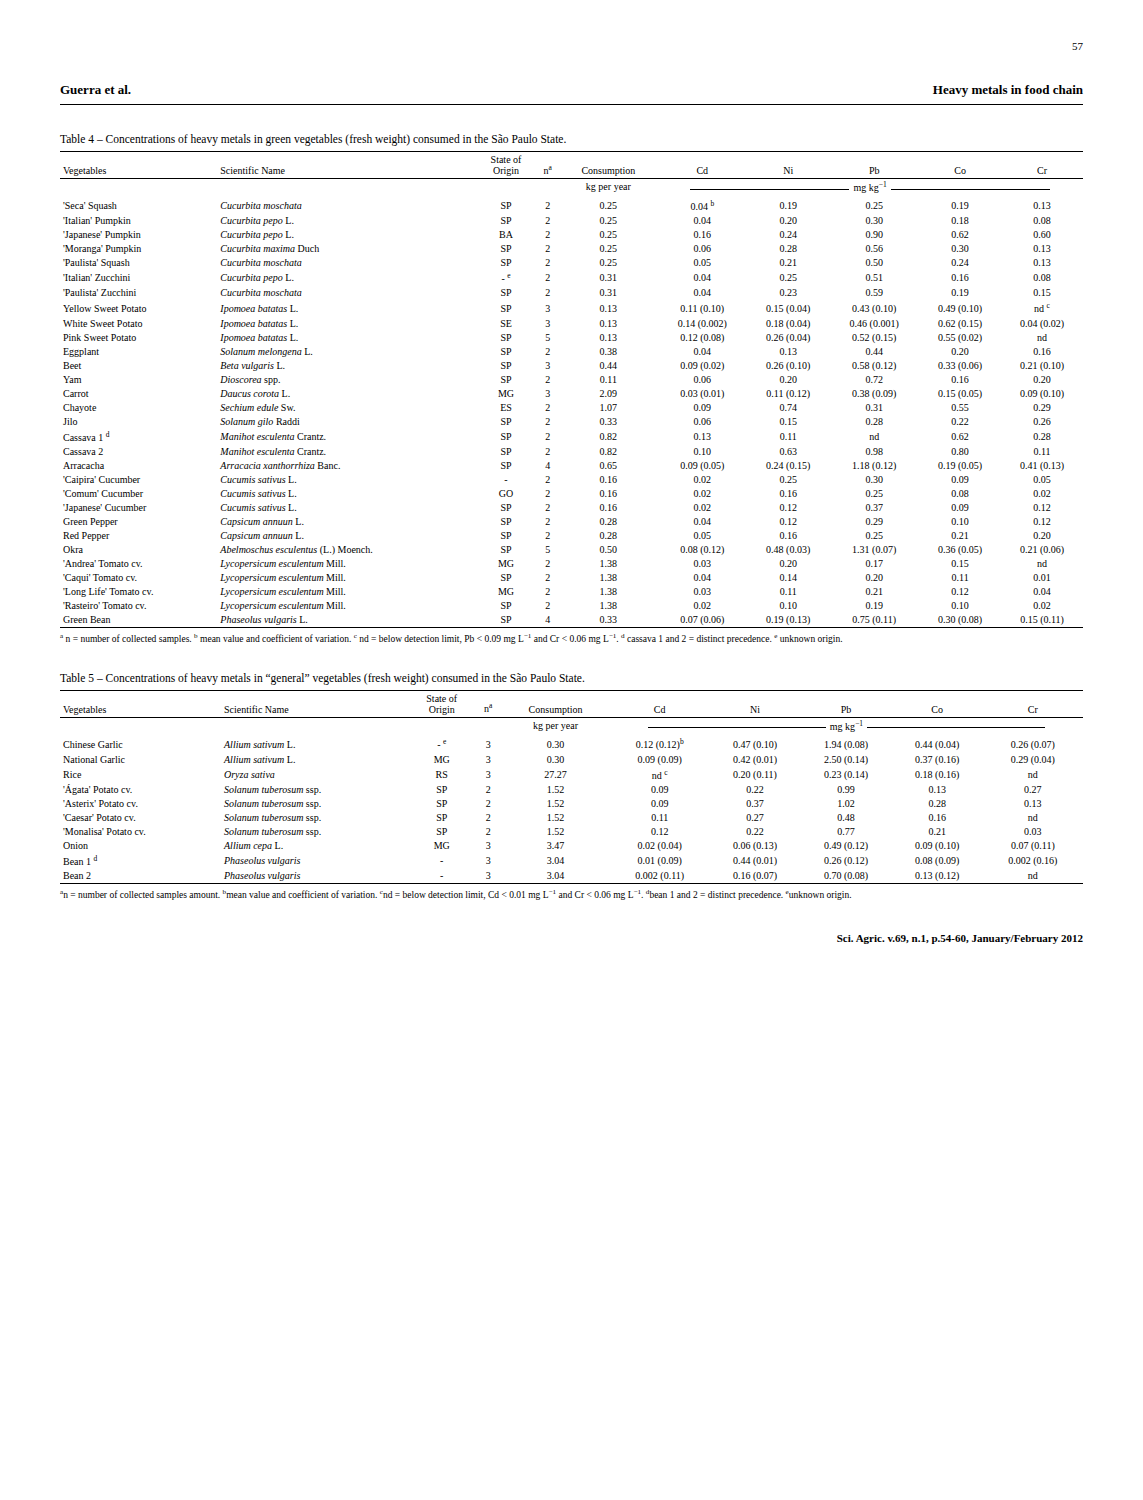57
Guerra et al. Heavy metals in food chain
Table 4 – Concentrations of heavy metals in green vegetables (fresh weight) consumed in the São Paulo State.
| Vegetables | Scientific Name | State of Origin | n a | Consumption | Cd | Ni | Pb | Co | Cr |
| --- | --- | --- | --- | --- | --- | --- | --- | --- | --- |
| | kg per year | mg kg −1 |
| 'Seca' Squash | Cucurbita moschata | SP | 2 | 0.25 | 0.04 b | 0.19 | 0.25 | 0.19 | 0.13 |
| 'Italian' Pumpkin | Cucurbita pepo L. | SP | 2 | 0.25 | 0.04 | 0.20 | 0.30 | 0.18 | 0.08 |
| 'Japanese' Pumpkin | Cucurbita pepo L. | BA | 2 | 0.25 | 0.16 | 0.24 | 0.90 | 0.62 | 0.60 |
| 'Moranga' Pumpkin | Cucurbita maxima Duch | SP | 2 | 0.25 | 0.06 | 0.28 | 0.56 | 0.30 | 0.13 |
| 'Paulista' Squash | Cucurbita moschata | SP | 2 | 0.25 | 0.05 | 0.21 | 0.50 | 0.24 | 0.13 |
| 'Italian' Zucchini | Cucurbita pepo L. | - e | 2 | 0.31 | 0.04 | 0.25 | 0.51 | 0.16 | 0.08 |
| 'Paulista' Zucchini | Cucurbita moschata | SP | 2 | 0.31 | 0.04 | 0.23 | 0.59 | 0.19 | 0.15 |
| Yellow Sweet Potato | Ipomoea batatas L. | SP | 3 | 0.13 | 0.11 (0.10) | 0.15 (0.04) | 0.43 (0.10) | 0.49 (0.10) | nd c |
| White Sweet Potato | Ipomoea batatas L. | SE | 3 | 0.13 | 0.14 (0.002) | 0.18 (0.04) | 0.46 (0.001) | 0.62 (0.15) | 0.04 (0.02) |
| Pink Sweet Potato | Ipomoea batatas L. | SP | 5 | 0.13 | 0.12 (0.08) | 0.26 (0.04) | 0.52 (0.15) | 0.55 (0.02) | nd |
| Eggplant | Solanum melongena L. | SP | 2 | 0.38 | 0.04 | 0.13 | 0.44 | 0.20 | 0.16 |
| Beet | Beta vulgaris L. | SP | 3 | 0.44 | 0.09 (0.02) | 0.26 (0.10) | 0.58 (0.12) | 0.33 (0.06) | 0.21 (0.10) |
| Yam | Dioscorea spp. | SP | 2 | 0.11 | 0.06 | 0.20 | 0.72 | 0.16 | 0.20 |
| Carrot | Daucus corota L. | MG | 3 | 2.09 | 0.03 (0.01) | 0.11 (0.12) | 0.38 (0.09) | 0.15 (0.05) | 0.09 (0.10) |
| Chayote | Sechium edule Sw. | ES | 2 | 1.07 | 0.09 | 0.74 | 0.31 | 0.55 | 0.29 |
| Jilo | Solanum gilo Raddi | SP | 2 | 0.33 | 0.06 | 0.15 | 0.28 | 0.22 | 0.26 |
| Cassava 1 d | Manihot esculenta Crantz. | SP | 2 | 0.82 | 0.13 | 0.11 | nd | 0.62 | 0.28 |
| Cassava 2 | Manihot esculenta Crantz. | SP | 2 | 0.82 | 0.10 | 0.63 | 0.98 | 0.80 | 0.11 |
| Arracacha | Arracacia xanthorrhiza Banc. | SP | 4 | 0.65 | 0.09 (0.05) | 0.24 (0.15) | 1.18 (0.12) | 0.19 (0.05) | 0.41 (0.13) |
| 'Caipira' Cucumber | Cucumis sativus L. | - | 2 | 0.16 | 0.02 | 0.25 | 0.30 | 0.09 | 0.05 |
| 'Comum' Cucumber | Cucumis sativus L. | GO | 2 | 0.16 | 0.02 | 0.16 | 0.25 | 0.08 | 0.02 |
| 'Japanese' Cucumber | Cucumis sativus L. | SP | 2 | 0.16 | 0.02 | 0.12 | 0.37 | 0.09 | 0.12 |
| Green Pepper | Capsicum annuun L. | SP | 2 | 0.28 | 0.04 | 0.12 | 0.29 | 0.10 | 0.12 |
| Red Pepper | Capsicum annuun L. | SP | 2 | 0.28 | 0.05 | 0.16 | 0.25 | 0.21 | 0.20 |
| Okra | Abelmoschus esculentus (L.) Moench. | SP | 5 | 0.50 | 0.08 (0.12) | 0.48 (0.03) | 1.31 (0.07) | 0.36 (0.05) | 0.21 (0.06) |
| 'Andrea' Tomato cv. | Lycopersicum esculentum Mill. | MG | 2 | 1.38 | 0.03 | 0.20 | 0.17 | 0.15 | nd |
| 'Caqui' Tomato cv. | Lycopersicum esculentum Mill. | SP | 2 | 1.38 | 0.04 | 0.14 | 0.20 | 0.11 | 0.01 |
| 'Long Life' Tomato cv. | Lycopersicum esculentum Mill. | MG | 2 | 1.38 | 0.03 | 0.11 | 0.21 | 0.12 | 0.04 |
| 'Rasteiro' Tomato cv. | Lycopersicum esculentum Mill. | SP | 2 | 1.38 | 0.02 | 0.10 | 0.19 | 0.10 | 0.02 |
| Green Bean | Phaseolus vulgaris L. | SP | 4 | 0.33 | 0.07 (0.06) | 0.19 (0.13) | 0.75 (0.11) | 0.30 (0.08) | 0.15 (0.11) |
a n = number of collected samples. b mean value and coefficient of variation. c nd = below detection limit, Pb < 0.09 mg L−1 and Cr < 0.06 mg L−1. d cassava 1 and 2 = distinct precedence. e unknown origin.
Table 5 – Concentrations of heavy metals in “general” vegetables (fresh weight) consumed in the São Paulo State.
| Vegetables | Scientific Name | State of Origin | n a | Consumption | Cd | Ni | Pb | Co | Cr |
| --- | --- | --- | --- | --- | --- | --- | --- | --- | --- |
| | kg per year | mg kg −1 |
| Chinese Garlic | Allium sativum L. | - e | 3 | 0.30 | 0.12 (0.12) b | 0.47 (0.10) | 1.94 (0.08) | 0.44 (0.04) | 0.26 (0.07) |
| National Garlic | Allium sativum L. | MG | 3 | 0.30 | 0.09 (0.09) | 0.42 (0.01) | 2.50 (0.14) | 0.37 (0.16) | 0.29 (0.04) |
| Rice | Oryza sativa | RS | 3 | 27.27 | nd c | 0.20 (0.11) | 0.23 (0.14) | 0.18 (0.16) | nd |
| 'Ágata' Potato cv. | Solanum tuberosum ssp. | SP | 2 | 1.52 | 0.09 | 0.22 | 0.99 | 0.13 | 0.27 |
| 'Asterix' Potato cv. | Solanum tuberosum ssp. | SP | 2 | 1.52 | 0.09 | 0.37 | 1.02 | 0.28 | 0.13 |
| 'Caesar' Potato cv. | Solanum tuberosum ssp. | SP | 2 | 1.52 | 0.11 | 0.27 | 0.48 | 0.16 | nd |
| 'Monalisa' Potato cv. | Solanum tuberosum ssp. | SP | 2 | 1.52 | 0.12 | 0.22 | 0.77 | 0.21 | 0.03 |
| Onion | Allium cepa L. | MG | 3 | 3.47 | 0.02 (0.04) | 0.06 (0.13) | 0.49 (0.12) | 0.09 (0.10) | 0.07 (0.11) |
| Bean 1 d | Phaseolus vulgaris | - | 3 | 3.04 | 0.01 (0.09) | 0.44 (0.01) | 0.26 (0.12) | 0.08 (0.09) | 0.002 (0.16) |
| Bean 2 | Phaseolus vulgaris | - | 3 | 3.04 | 0.002 (0.11) | 0.16 (0.07) | 0.70 (0.08) | 0.13 (0.12) | nd |
an = number of collected samples amount. bmean value and coefficient of variation. cnd = below detection limit, Cd < 0.01 mg L−1 and Cr < 0.06 mg L−1. dbean 1 and 2 = distinct precedence. eunknown origin.
Sci. Agric. v.69, n.1, p.54-60, January/February 2012